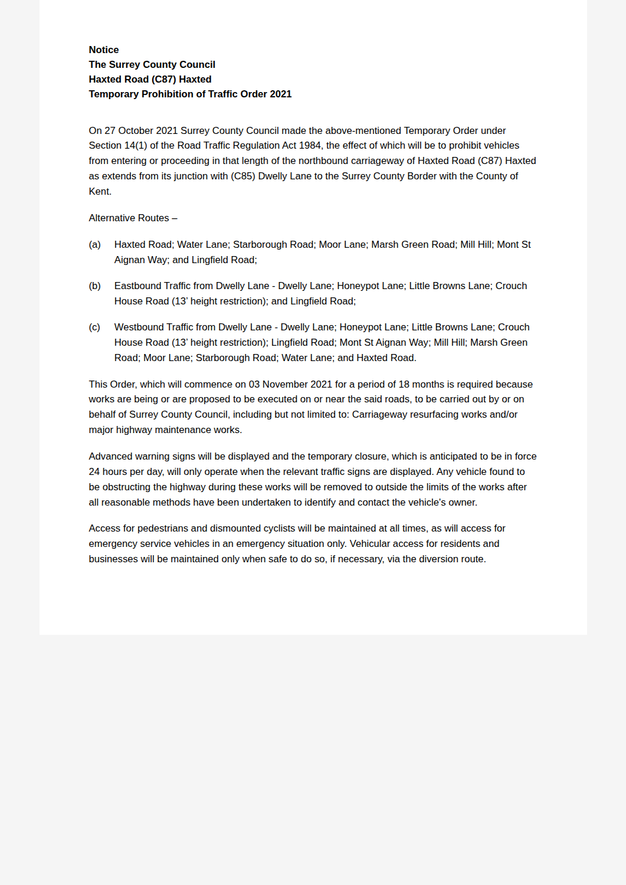Notice
The Surrey County Council
Haxted Road (C87) Haxted
Temporary Prohibition of Traffic Order 2021
On 27 October 2021 Surrey County Council made the above-mentioned Temporary Order under Section 14(1) of the Road Traffic Regulation Act 1984, the effect of which will be to prohibit vehicles from entering or proceeding in that length of the northbound carriageway of Haxted Road (C87) Haxted as extends from its junction with (C85) Dwelly Lane to the Surrey County Border with the County of Kent.
Alternative Routes –
(a) Haxted Road; Water Lane; Starborough Road; Moor Lane; Marsh Green Road; Mill Hill; Mont St Aignan Way; and Lingfield Road;
(b) Eastbound Traffic from Dwelly Lane - Dwelly Lane; Honeypot Lane; Little Browns Lane; Crouch House Road (13’ height restriction); and Lingfield Road;
(c) Westbound Traffic from Dwelly Lane - Dwelly Lane; Honeypot Lane; Little Browns Lane; Crouch House Road (13’ height restriction); Lingfield Road; Mont St Aignan Way; Mill Hill; Marsh Green Road; Moor Lane; Starborough Road; Water Lane; and Haxted Road.
This Order, which will commence on 03 November 2021 for a period of 18 months is required because works are being or are proposed to be executed on or near the said roads, to be carried out by or on behalf of Surrey County Council, including but not limited to: Carriageway resurfacing works and/or major highway maintenance works.
Advanced warning signs will be displayed and the temporary closure, which is anticipated to be in force 24 hours per day, will only operate when the relevant traffic signs are displayed. Any vehicle found to be obstructing the highway during these works will be removed to outside the limits of the works after all reasonable methods have been undertaken to identify and contact the vehicle's owner.
Access for pedestrians and dismounted cyclists will be maintained at all times, as will access for emergency service vehicles in an emergency situation only. Vehicular access for residents and businesses will be maintained only when safe to do so, if necessary, via the diversion route.